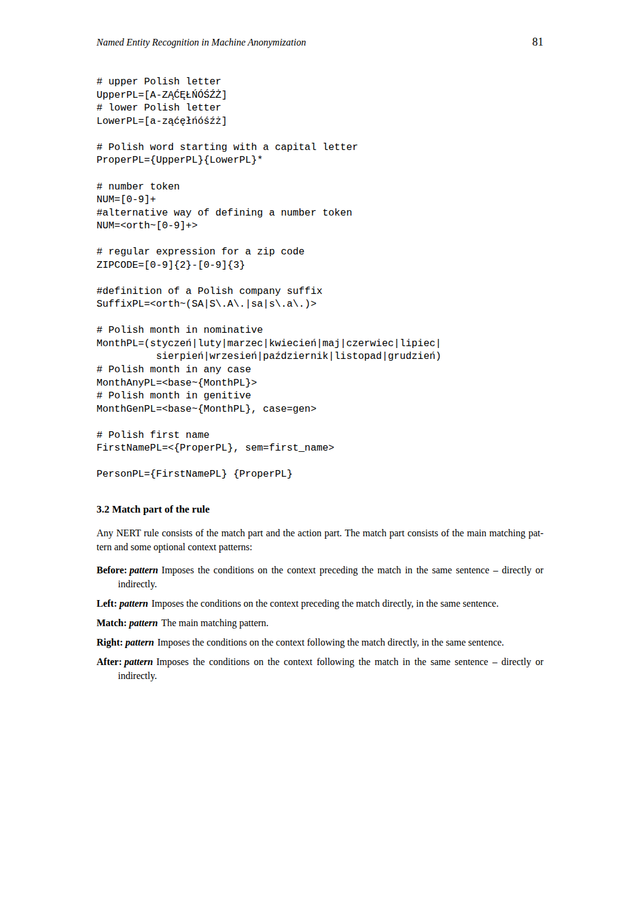Named Entity Recognition in Machine Anonymization 81
# upper Polish letter
UpperPL=[A-ZĄĆĘŁŃÓŚŹŻ]
# lower Polish letter
LowerPL=[a-ząćęłńóśźż]

# Polish word starting with a capital letter
ProperPL={UpperPL}{LowerPL}*

# number token
NUM=[0-9]+
#alternative way of defining a number token
NUM=<orth~[0-9]+>

# regular expression for a zip code
ZIPCODE=[0-9]{2}-[0-9]{3}

#definition of a Polish company suffix
SuffixPL=<orth~(SA|S\.A\.|sa|s\.a\.)>

# Polish month in nominative
MonthPL=(styczeń|luty|marzec|kwiecień|maj|czerwiec|lipiec|
          sierpień|wrzesień|październik|listopad|grudzień)
# Polish month in any case
MonthAnyPL=<base~{MonthPL}>
# Polish month in genitive
MonthGenPL=<base~{MonthPL}, case=gen>

# Polish first name
FirstNamePL=<{ProperPL}, sem=first_name>

PersonPL={FirstNamePL} {ProperPL}
3.2 Match part of the rule
Any NERT rule consists of the match part and the action part. The match part consists of the main matching pattern and some optional context patterns:
Before: pattern
Imposes the conditions on the context preceding the match in the same sentence – directly or indirectly.
Left: pattern
Imposes the conditions on the context preceding the match directly, in the same sentence.
Match: pattern
The main matching pattern.
Right: pattern
Imposes the conditions on the context following the match directly, in the same sentence.
After: pattern
Imposes the conditions on the context following the match in the same sentence – directly or indirectly.